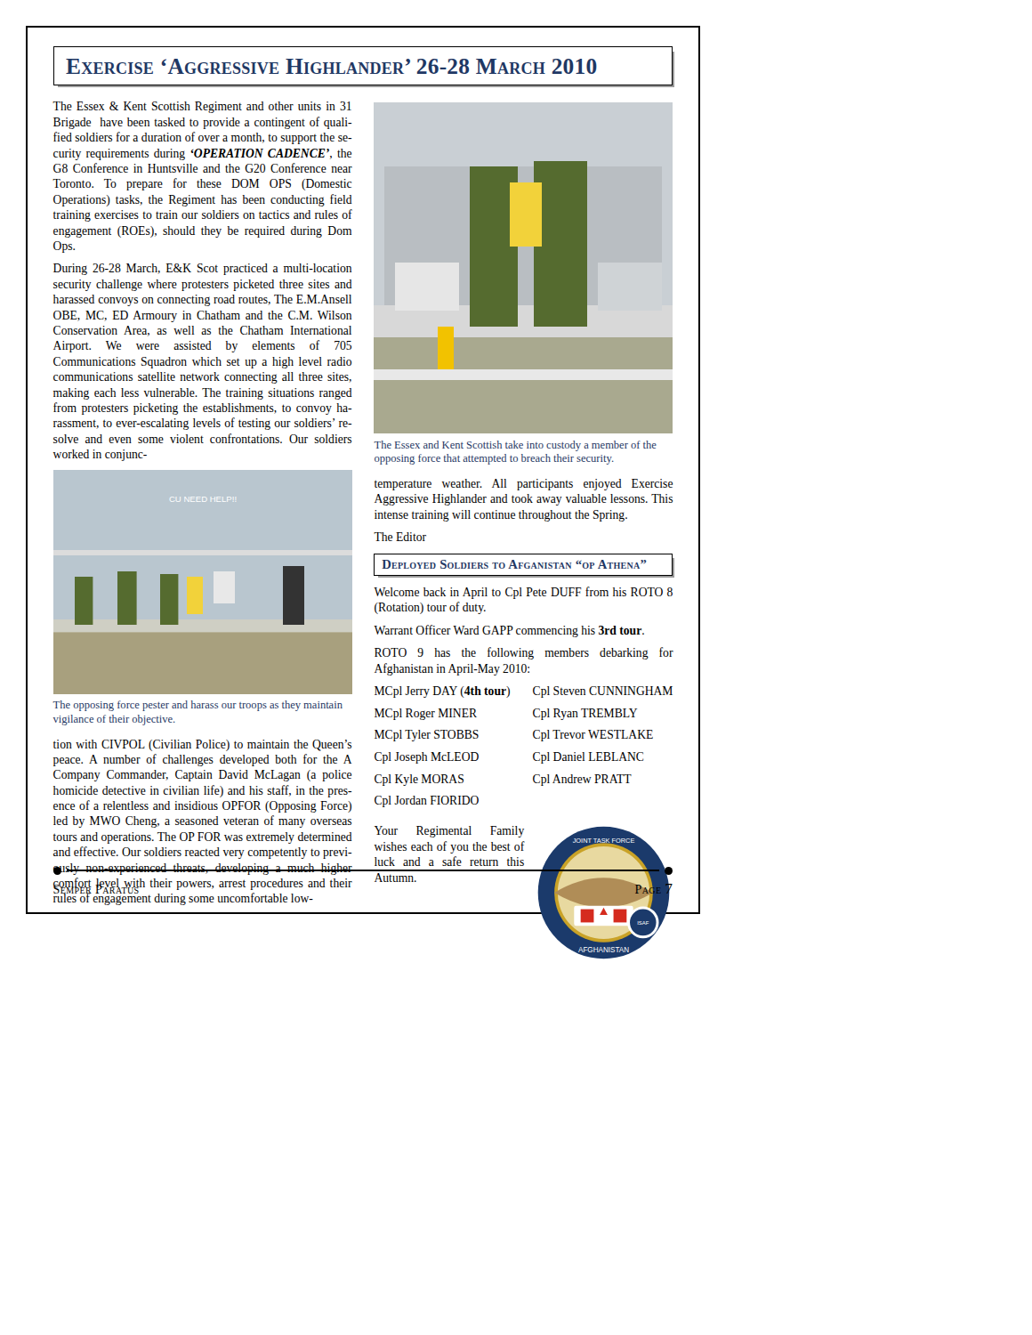Exercise ‘Aggressive Highlander’ 26-28 March 2010
The Essex & Kent Scottish Regiment and other units in 31 Brigade have been tasked to provide a contingent of qualified soldiers for a duration of over a month, to support the security requirements during ‘OPERATION CADENCE’, the G8 Conference in Huntsville and the G20 Conference near Toronto. To prepare for these DOM OPS (Domestic Operations) tasks, the Regiment has been conducting field training exercises to train our soldiers on tactics and rules of engagement (ROEs), should they be required during Dom Ops.
During 26-28 March, E&K Scot practiced a multi-location security challenge where protesters picketed three sites and harassed convoys on connecting road routes, The E.M.Ansell OBE, MC, ED Armoury in Chatham and the C.M. Wilson Conservation Area, as well as the Chatham International Airport. We were assisted by elements of 705 Communications Squadron which set up a high level radio communications satellite network connecting all three sites, making each less vulnerable. The training situations ranged from protesters picketing the establishments, to convoy harassment, to ever-escalating levels of testing our soldiers’ resolve and even some violent confrontations. Our soldiers worked in conjunc-
The opposing force pester and harass our troops as they maintain vigilance of their objective.
tion with CIVPOL (Civilian Police) to maintain the Queen’s peace. A number of challenges developed both for the A Company Commander, Captain David McLagan (a police homicide detective in civilian life) and his staff, in the presence of a relentless and insidious OPFOR (Opposing Force) led by MWO Cheng, a seasoned veteran of many overseas tours and operations. The OP FOR was extremely determined and effective. Our soldiers reacted very competently to previously non-experienced threats, developing a much higher comfort level with their powers, arrest procedures and their rules of engagement during some uncomfortable low-
The Essex and Kent Scottish take into custody a member of the opposing force that attempted to breach their security.
temperature weather. All participants enjoyed Exercise Aggressive Highlander and took away valuable lessons. This intense training will continue throughout the Spring.
The Editor
Deployed Soldiers to Afganistan “op Athena”
Welcome back in April to Cpl Pete DUFF from his ROTO 8 (Rotation) tour of duty.
Warrant Officer Ward GAPP commencing his 3rd tour.
ROTO 9 has the following members debarking for Afghanistan in April-May 2010:
MCpl Jerry DAY (4th tour)
MCpl Roger MINER
MCpl Tyler STOBBS
Cpl Joseph McLEOD
Cpl Kyle MORAS
Cpl Jordan FIORIDO
Cpl Steven CUNNINGHAM
Cpl Ryan TREMBLY
Cpl Trevor WESTLAKE
Cpl Daniel LEBLANC
Cpl Andrew PRATT
Your Regimental Family wishes each of you the best of luck and a safe return this Autumn.
Semper Paratus Page 7